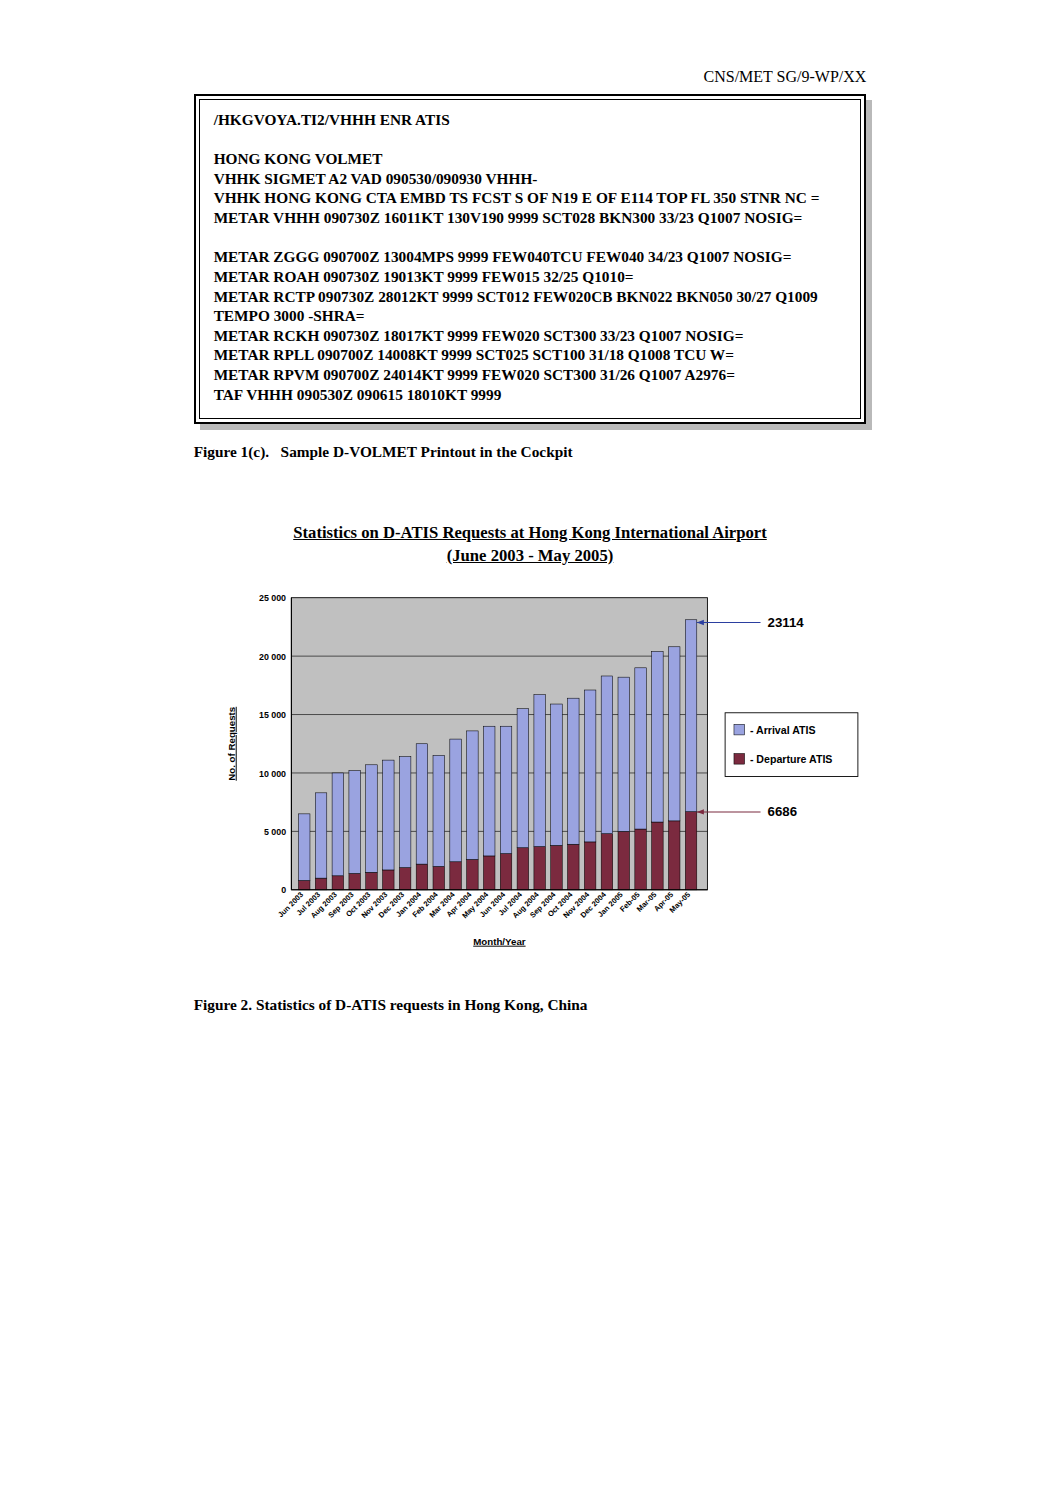CNS/MET SG/9-WP/XX
/HKGVOYA.TI2/VHHH ENR ATIS HONG KONG VOLMET VHHK SIGMET A2 VAD 090530/090930 VHHH- VHHK HONG KONG CTA EMBD TS FCST S OF N19 E OF E114 TOP FL 350 STNR NC = METAR VHHH 090730Z 16011KT 130V190 9999 SCT028 BKN300 33/23 Q1007 NOSIG= METAR ZGGG 090700Z 13004MPS 9999 FEW040TCU FEW040 34/23 Q1007 NOSIG= METAR ROAH 090730Z 19013KT 9999 FEW015 32/25 Q1010= METAR RCTP 090730Z 28012KT 9999 SCT012 FEW020CB BKN022 BKN050 30/27 Q1009 TEMPO 3000 -SHRA= METAR RCKH 090730Z 18017KT 9999 FEW020 SCT300 33/23 Q1007 NOSIG= METAR RPLL 090700Z 14008KT 9999 SCT025 SCT100 31/18 Q1008 TCU W= METAR RPVM 090700Z 24014KT 9999 FEW020 SCT300 31/26 Q1007 A2976= TAF VHHH 090530Z 090615 18010KT 9999
Figure 1(c). Sample D-VOLMET Printout in the Cockpit
Statistics on D-ATIS Requests at Hong Kong International Airport
(June 2003 - May 2005)
25 000 20 000 15 000 10 000 5 000 0 No. of Requests Jun 2003 Jul 2003 Aug 2003 Sep 2003 Oct 2003 Nov 2003 Dec 2003 Jan 2004 Feb 2004 Mar 2004 Apr 2004 May 2004 Jun 2004 Jul 2004 Aug 2004 Sep 2004 Oct 2004 Nov 2004 Dec 2004 Jan 2005 Feb-05 Mar-05 Apr-05 May-05 Month/Year - Arrival ATIS - Departure ATIS 23114 6686
Figure 2. Statistics of D-ATIS requests in Hong Kong, China